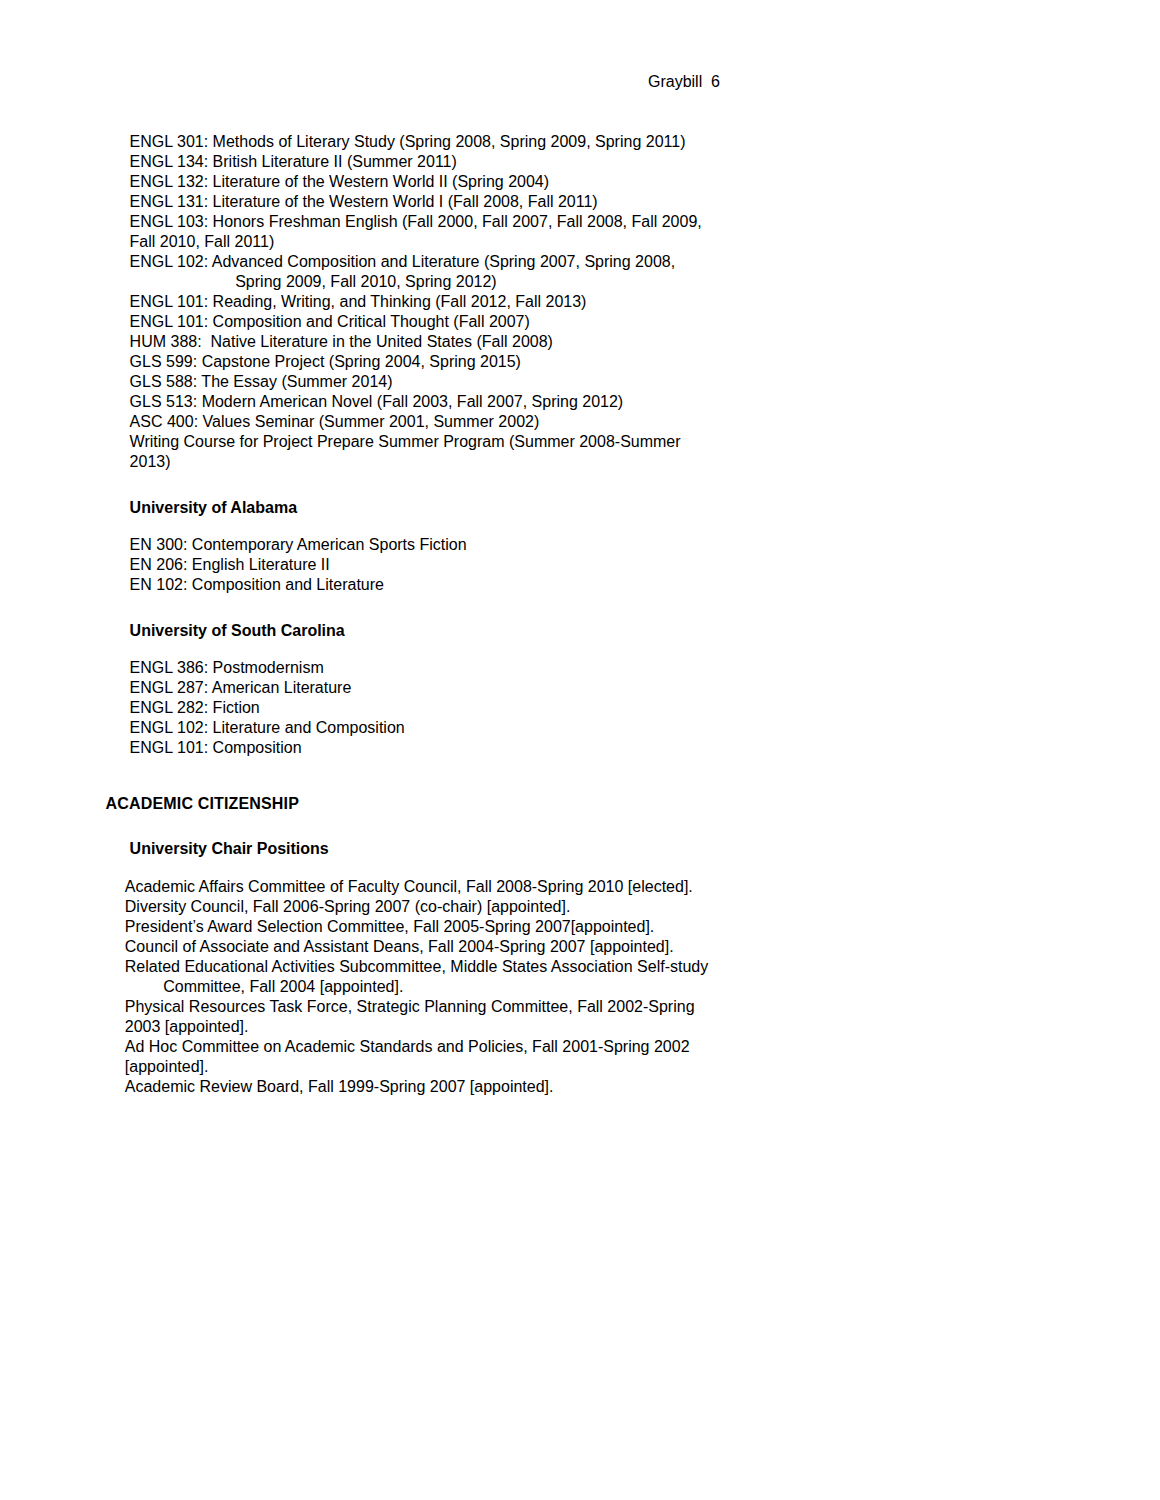Graybill 6
ENGL 301: Methods of Literary Study (Spring 2008, Spring 2009, Spring 2011)
ENGL 134: British Literature II (Summer 2011)
ENGL 132: Literature of the Western World II (Spring 2004)
ENGL 131: Literature of the Western World I (Fall 2008, Fall 2011)
ENGL 103: Honors Freshman English (Fall 2000, Fall 2007, Fall 2008, Fall 2009, Fall 2010, Fall 2011)
ENGL 102: Advanced Composition and Literature (Spring 2007, Spring 2008, Spring 2009, Fall 2010, Spring 2012)
ENGL 101: Reading, Writing, and Thinking (Fall 2012, Fall 2013)
ENGL 101: Composition and Critical Thought (Fall 2007)
HUM 388: Native Literature in the United States (Fall 2008)
GLS 599: Capstone Project (Spring 2004, Spring 2015)
GLS 588: The Essay (Summer 2014)
GLS 513: Modern American Novel (Fall 2003, Fall 2007, Spring 2012)
ASC 400: Values Seminar (Summer 2001, Summer 2002)
Writing Course for Project Prepare Summer Program (Summer 2008-Summer 2013)
University of Alabama
EN 300: Contemporary American Sports Fiction
EN 206: English Literature II
EN 102: Composition and Literature
University of South Carolina
ENGL 386: Postmodernism
ENGL 287: American Literature
ENGL 282: Fiction
ENGL 102: Literature and Composition
ENGL 101: Composition
ACADEMIC CITIZENSHIP
University Chair Positions
Academic Affairs Committee of Faculty Council, Fall 2008-Spring 2010 [elected].
Diversity Council, Fall 2006-Spring 2007 (co-chair) [appointed].
President’s Award Selection Committee, Fall 2005-Spring 2007[appointed].
Council of Associate and Assistant Deans, Fall 2004-Spring 2007 [appointed].
Related Educational Activities Subcommittee, Middle States Association Self-study Committee, Fall 2004 [appointed].
Physical Resources Task Force, Strategic Planning Committee, Fall 2002-Spring 2003 [appointed].
Ad Hoc Committee on Academic Standards and Policies, Fall 2001-Spring 2002 [appointed].
Academic Review Board, Fall 1999-Spring 2007 [appointed].